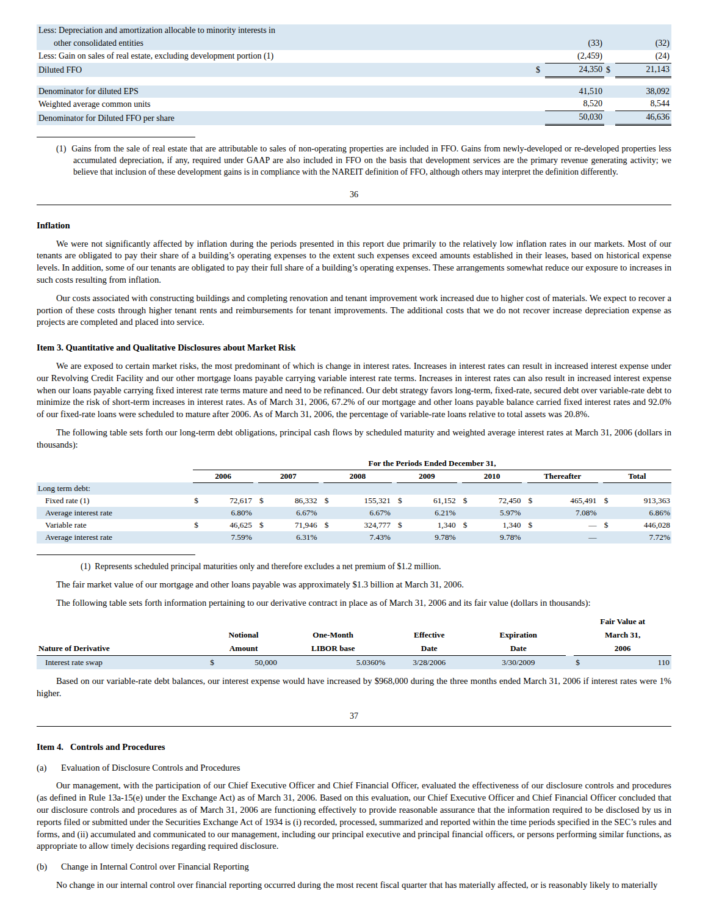| Less: Depreciation and amortization allocable to minority interests in | | | | |
| other consolidated entities | | (33) | | (32) |
| Less: Gain on sales of real estate, excluding development portion (1) | | (2,459) | | (24) |
| Diluted FFO | $ | 24,350 | $ | 21,143 |
| Denominator for diluted EPS | | 41,510 | | 38,092 |
| Weighted average common units | | 8,520 | | 8,544 |
| Denominator for Diluted FFO per share | | 50,030 | | 46,636 |
(1) Gains from the sale of real estate that are attributable to sales of non-operating properties are included in FFO. Gains from newly-developed or re-developed properties less accumulated depreciation, if any, required under GAAP are also included in FFO on the basis that development services are the primary revenue generating activity; we believe that inclusion of these development gains is in compliance with the NAREIT definition of FFO, although others may interpret the definition differently.
36
Inflation
We were not significantly affected by inflation during the periods presented in this report due primarily to the relatively low inflation rates in our markets. Most of our tenants are obligated to pay their share of a building’s operating expenses to the extent such expenses exceed amounts established in their leases, based on historical expense levels. In addition, some of our tenants are obligated to pay their full share of a building’s operating expenses. These arrangements somewhat reduce our exposure to increases in such costs resulting from inflation.
Our costs associated with constructing buildings and completing renovation and tenant improvement work increased due to higher cost of materials. We expect to recover a portion of these costs through higher tenant rents and reimbursements for tenant improvements. The additional costs that we do not recover increase depreciation expense as projects are completed and placed into service.
Item 3. Quantitative and Qualitative Disclosures about Market Risk
We are exposed to certain market risks, the most predominant of which is change in interest rates. Increases in interest rates can result in increased interest expense under our Revolving Credit Facility and our other mortgage loans payable carrying variable interest rate terms. Increases in interest rates can also result in increased interest expense when our loans payable carrying fixed interest rate terms mature and need to be refinanced. Our debt strategy favors long-term, fixed-rate, secured debt over variable-rate debt to minimize the risk of short-term increases in interest rates. As of March 31, 2006, 67.2% of our mortgage and other loans payable balance carried fixed interest rates and 92.0% of our fixed-rate loans were scheduled to mature after 2006. As of March 31, 2006, the percentage of variable-rate loans relative to total assets was 20.8%.
The following table sets forth our long-term debt obligations, principal cash flows by scheduled maturity and weighted average interest rates at March 31, 2006 (dollars in thousands):
| | For the Periods Ended December 31, |
| | 2006 | | 2007 | | 2008 | | 2009 | | 2010 | | Thereafter | | Total |
| Long term debt: | | | | | | | | | | | | | |
| Fixed rate (1) | $ | 72,617 | | $ | 86,332 | | $ | 155,321 | | $ | 61,152 | | $ | 72,450 | | $ | 465,491 | | $ | 913,363 |
| Average interest rate | | 6.80% | | | 6.67% | | | 6.67% | | | 6.21% | | | 5.97% | | | 7.08% | | | 6.86% |
| Variable rate | $ | 46,625 | | $ | 71,946 | | $ | 324,777 | | $ | 1,340 | | $ | 1,340 | | $ | — | | $ | 446,028 |
| Average interest rate | | 7.59% | | | 6.31% | | | 7.43% | | | 9.78% | | | 9.78% | | | — | | | 7.72% |
(1) Represents scheduled principal maturities only and therefore excludes a net premium of $1.2 million.
The fair market value of our mortgage and other loans payable was approximately $1.3 billion at March 31, 2006.
The following table sets forth information pertaining to our derivative contract in place as of March 31, 2006 and its fair value (dollars in thousands):
| | | | | | | Fair Value at |
| | Notional | One-Month | Effective | Expiration | | March 31, |
| Nature of Derivative | Amount | LIBOR base | Date | Date | | 2006 |
| Interest rate swap | $ | 50,000 | 5.0360% | 3/28/2006 | 3/30/2009 | | $ | 110 |
Based on our variable-rate debt balances, our interest expense would have increased by $968,000 during the three months ended March 31, 2006 if interest rates were 1% higher.
37
Item 4. Controls and Procedures
(a) Evaluation of Disclosure Controls and Procedures
Our management, with the participation of our Chief Executive Officer and Chief Financial Officer, evaluated the effectiveness of our disclosure controls and procedures (as defined in Rule 13a-15(e) under the Exchange Act) as of March 31, 2006. Based on this evaluation, our Chief Executive Officer and Chief Financial Officer concluded that our disclosure controls and procedures as of March 31, 2006 are functioning effectively to provide reasonable assurance that the information required to be disclosed by us in reports filed or submitted under the Securities Exchange Act of 1934 is (i) recorded, processed, summarized and reported within the time periods specified in the SEC’s rules and forms, and (ii) accumulated and communicated to our management, including our principal executive and principal financial officers, or persons performing similar functions, as appropriate to allow timely decisions regarding required disclosure.
(b) Change in Internal Control over Financial Reporting
No change in our internal control over financial reporting occurred during the most recent fiscal quarter that has materially affected, or is reasonably likely to materially